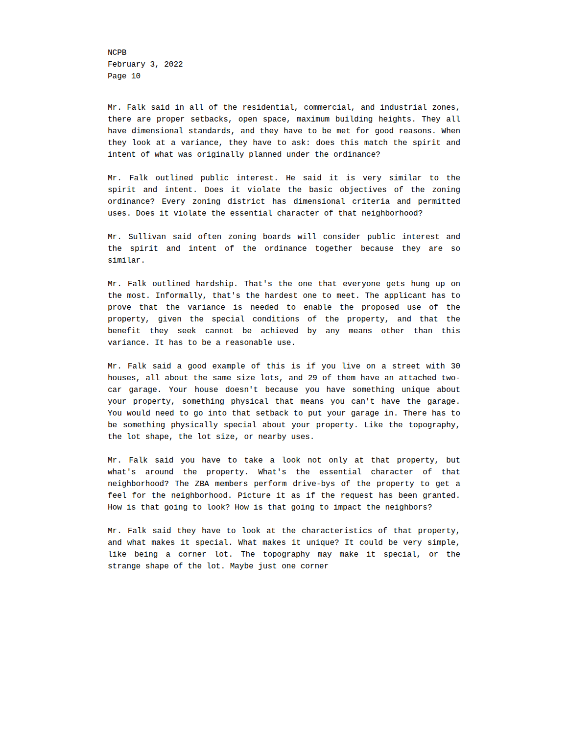NCPB
February 3, 2022
Page 10
Mr. Falk said in all of the residential, commercial, and industrial zones, there are proper setbacks, open space, maximum building heights. They all have dimensional standards, and they have to be met for good reasons. When they look at a variance, they have to ask: does this match the spirit and intent of what was originally planned under the ordinance?
Mr. Falk outlined public interest. He said it is very similar to the spirit and intent. Does it violate the basic objectives of the zoning ordinance? Every zoning district has dimensional criteria and permitted uses. Does it violate the essential character of that neighborhood?
Mr. Sullivan said often zoning boards will consider public interest and the spirit and intent of the ordinance together because they are so similar.
Mr. Falk outlined hardship. That's the one that everyone gets hung up on the most. Informally, that's the hardest one to meet. The applicant has to prove that the variance is needed to enable the proposed use of the property, given the special conditions of the property, and that the benefit they seek cannot be achieved by any means other than this variance. It has to be a reasonable use.
Mr. Falk said a good example of this is if you live on a street with 30 houses, all about the same size lots, and 29 of them have an attached two-car garage. Your house doesn't because you have something unique about your property, something physical that means you can't have the garage. You would need to go into that setback to put your garage in. There has to be something physically special about your property. Like the topography, the lot shape, the lot size, or nearby uses.
Mr. Falk said you have to take a look not only at that property, but what's around the property. What's the essential character of that neighborhood? The ZBA members perform drive-bys of the property to get a feel for the neighborhood. Picture it as if the request has been granted. How is that going to look? How is that going to impact the neighbors?
Mr. Falk said they have to look at the characteristics of that property, and what makes it special. What makes it unique? It could be very simple, like being a corner lot. The topography may make it special, or the strange shape of the lot. Maybe just one corner